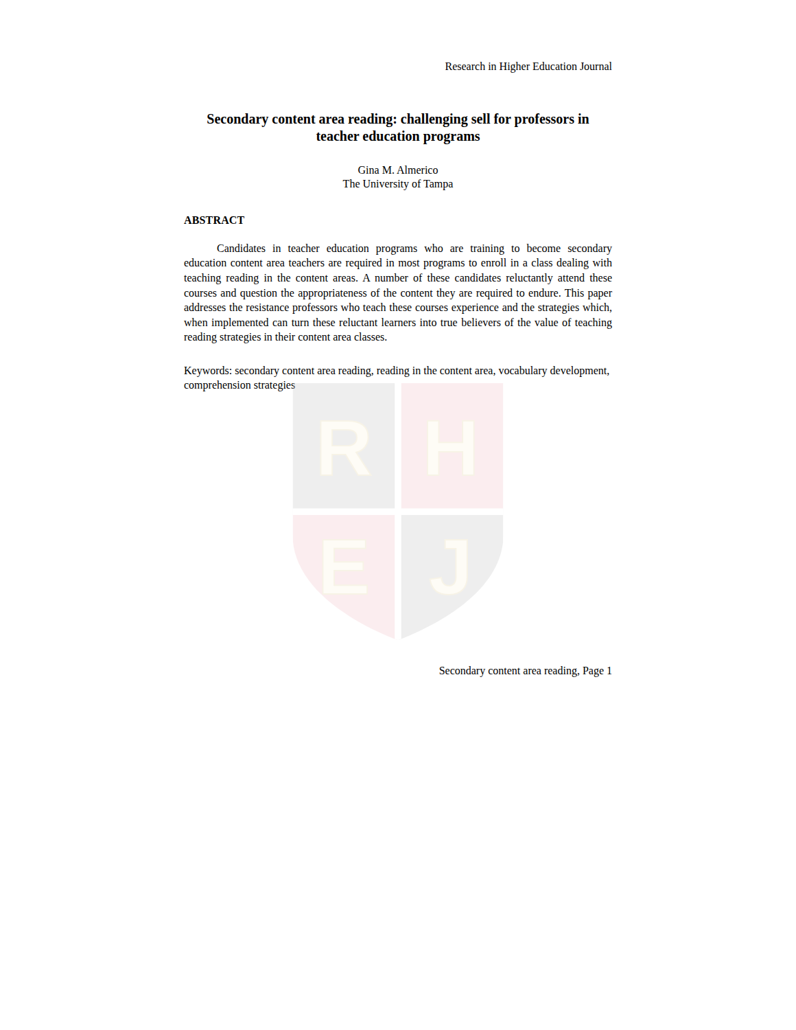Research in Higher Education Journal
Secondary content area reading: challenging sell for professors in
teacher education programs
Gina M. Almerico
The University of Tampa
ABSTRACT
Candidates in teacher education programs who are training to become secondary education content area teachers are required in most programs to enroll in a class dealing with teaching reading in the content areas. A number of these candidates reluctantly attend these courses and question the appropriateness of the content they are required to endure. This paper addresses the resistance professors who teach these courses experience and the strategies which, when implemented can turn these reluctant learners into true believers of the value of teaching reading strategies in their content area classes.
Keywords: secondary content area reading, reading in the content area, vocabulary development, comprehension strategies
R H E J
Secondary content area reading, Page 1